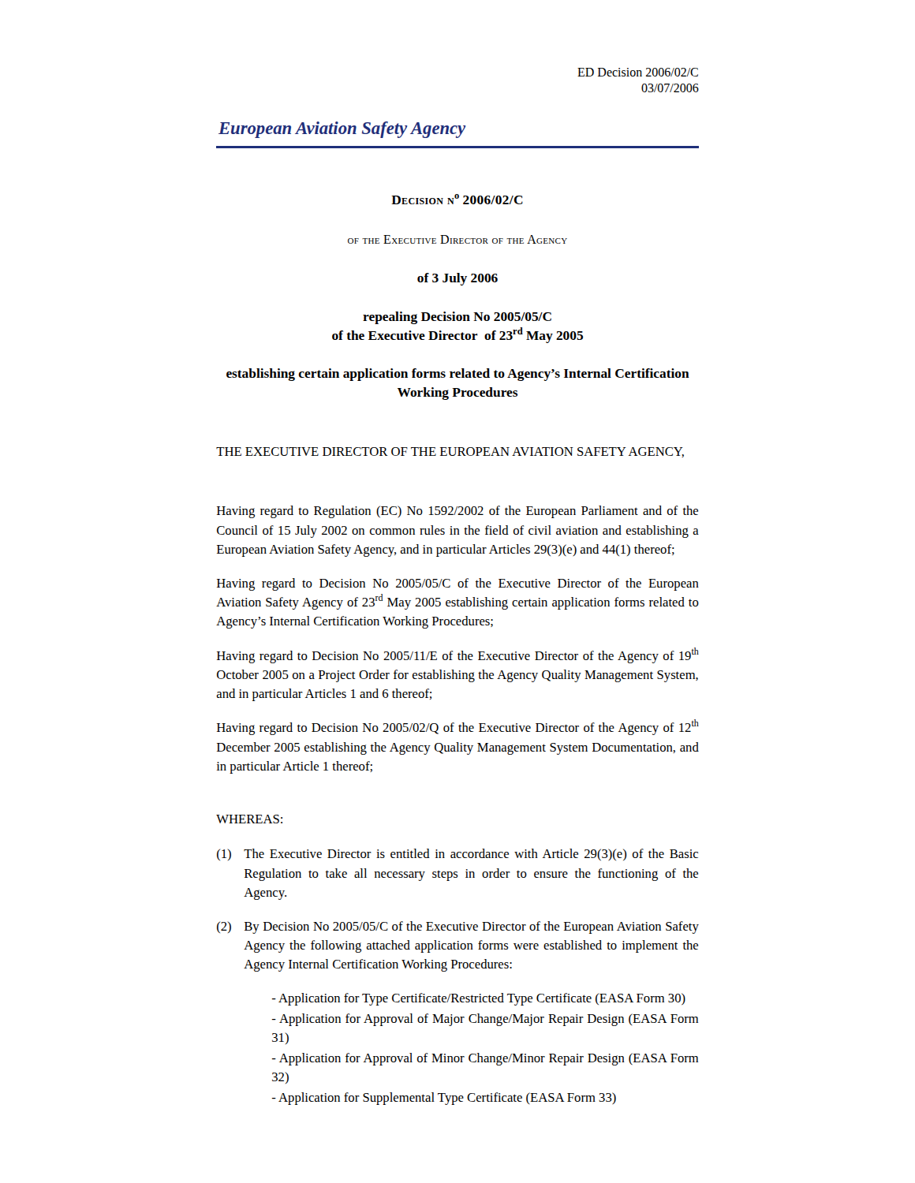ED Decision 2006/02/C
03/07/2006
European Aviation Safety Agency
Decision n o 2006/02/C
of the Executive Director of the Agency
of 3 July 2006
repealing Decision No 2005/05/C
of the Executive Director of 23rd May 2005
establishing certain application forms related to Agency’s Internal Certification
Working Procedures
THE EXECUTIVE DIRECTOR OF THE EUROPEAN AVIATION SAFETY AGENCY,
Having regard to Regulation (EC) No 1592/2002 of the European Parliament and of the Council of 15 July 2002 on common rules in the field of civil aviation and establishing a European Aviation Safety Agency, and in particular Articles 29(3)(e) and 44(1) thereof;
Having regard to Decision No 2005/05/C of the Executive Director of the European Aviation Safety Agency of 23rd May 2005 establishing certain application forms related to Agency’s Internal Certification Working Procedures;
Having regard to Decision No 2005/11/E of the Executive Director of the Agency of 19th October 2005 on a Project Order for establishing the Agency Quality Management System, and in particular Articles 1 and 6 thereof;
Having regard to Decision No 2005/02/Q of the Executive Director of the Agency of 12th December 2005 establishing the Agency Quality Management System Documentation, and in particular Article 1 thereof;
WHEREAS:
(1) The Executive Director is entitled in accordance with Article 29(3)(e) of the Basic Regulation to take all necessary steps in order to ensure the functioning of the Agency.
(2) By Decision No 2005/05/C of the Executive Director of the European Aviation Safety Agency the following attached application forms were established to implement the Agency Internal Certification Working Procedures:
- Application for Type Certificate/Restricted Type Certificate (EASA Form 30)
- Application for Approval of Major Change/Major Repair Design (EASA Form 31)
- Application for Approval of Minor Change/Minor Repair Design (EASA Form 32)
- Application for Supplemental Type Certificate (EASA Form 33)